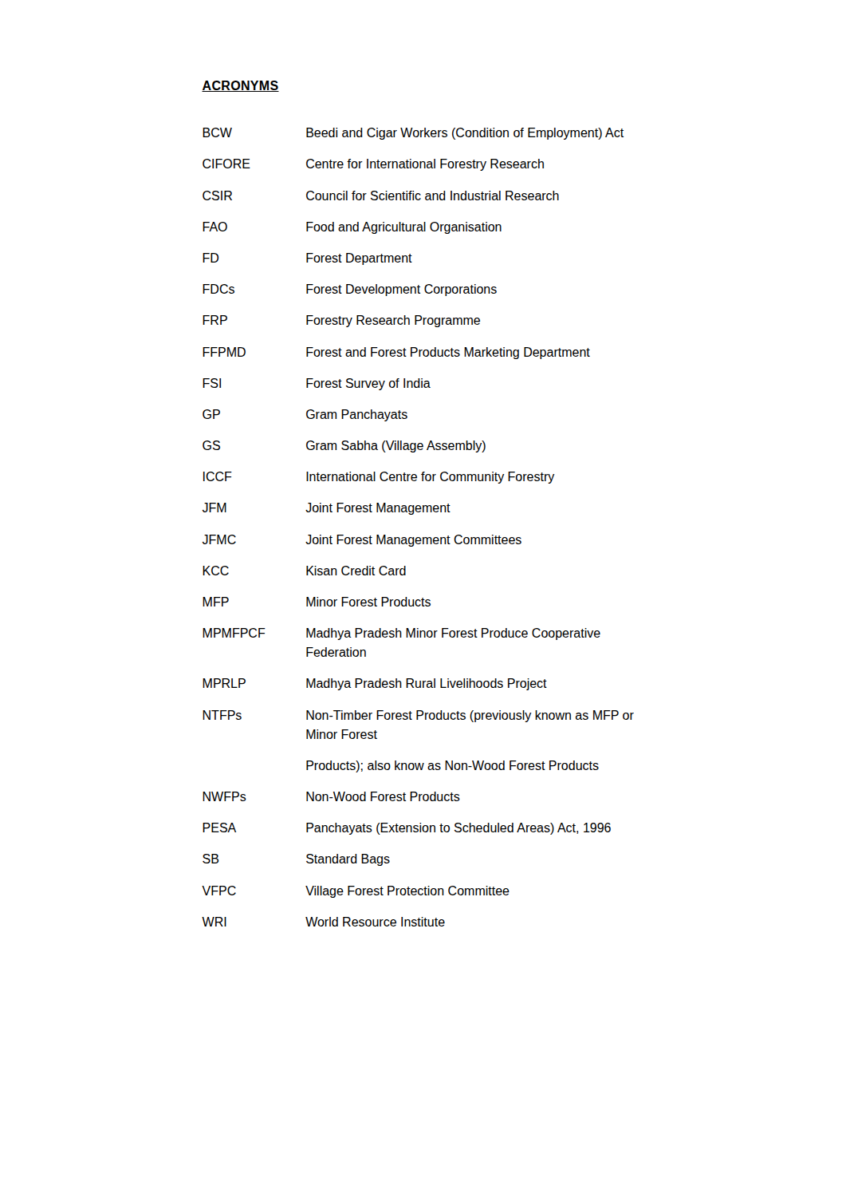ACRONYMS
| BCW | Beedi and Cigar Workers (Condition of Employment) Act |
| CIFORE | Centre for International Forestry Research |
| CSIR | Council for Scientific and Industrial Research |
| FAO | Food and Agricultural Organisation |
| FD | Forest Department |
| FDCs | Forest Development Corporations |
| FRP | Forestry Research Programme |
| FFPMD | Forest and Forest Products Marketing Department |
| FSI | Forest Survey of India |
| GP | Gram Panchayats |
| GS | Gram Sabha (Village Assembly) |
| ICCF | International Centre for Community Forestry |
| JFM | Joint Forest Management |
| JFMC | Joint Forest Management Committees |
| KCC | Kisan Credit Card |
| MFP | Minor Forest Products |
| MPMFPCF | Madhya Pradesh Minor Forest Produce Cooperative Federation |
| MPRLP | Madhya Pradesh Rural Livelihoods Project |
| NTFPs | Non-Timber Forest Products (previously known as MFP or Minor Forest |
| | Products); also know as Non-Wood Forest Products |
| NWFPs | Non-Wood Forest Products |
| PESA | Panchayats (Extension to Scheduled Areas) Act, 1996 |
| SB | Standard Bags |
| VFPC | Village Forest Protection Committee |
| WRI | World Resource Institute |